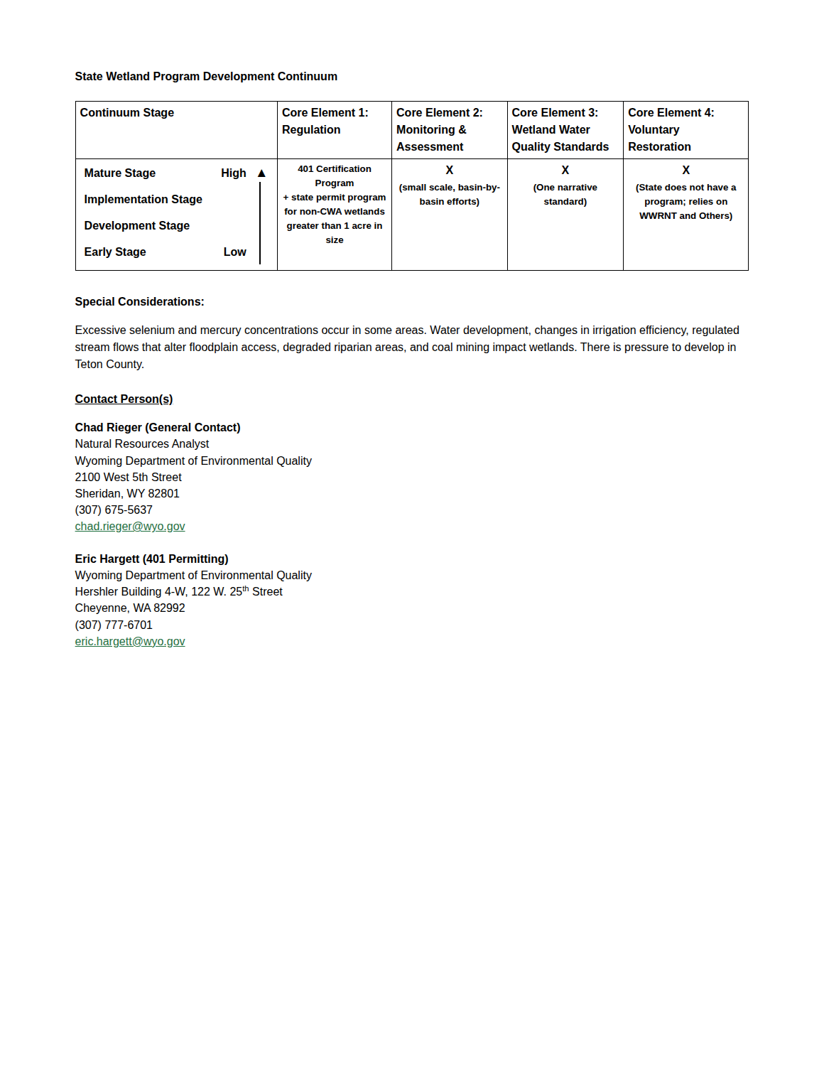State Wetland Program Development Continuum
| Continuum Stage | Core Element 1: Regulation | Core Element 2: Monitoring & Assessment | Core Element 3: Wetland Water Quality Standards | Core Element 4: Voluntary Restoration |
| --- | --- | --- | --- | --- |
| / Mature Stage / High / ▲ / / Implementation Stage / / / Development Stage / / / Early Stage / Low / | 401 Certification Program + state permit program for non-CWA wetlands greater than 1 acre in size | X (small scale, basin-by-basin efforts) | X (One narrative standard) | X (State does not have a program; relies on WWRNT and Others) |
Special Considerations:
Excessive selenium and mercury concentrations occur in some areas. Water development, changes in irrigation efficiency, regulated stream flows that alter floodplain access, degraded riparian areas, and coal mining impact wetlands. There is pressure to develop in Teton County.
Contact Person(s)
Chad Rieger (General Contact)
Natural Resources Analyst
Wyoming Department of Environmental Quality
2100 West 5th Street
Sheridan, WY 82801
(307) 675-5637
chad.rieger@wyo.gov
Eric Hargett (401 Permitting)
Wyoming Department of Environmental Quality
Hershler Building 4-W, 122 W. 25th Street
Cheyenne, WA 82992
(307) 777-6701
eric.hargett@wyo.gov